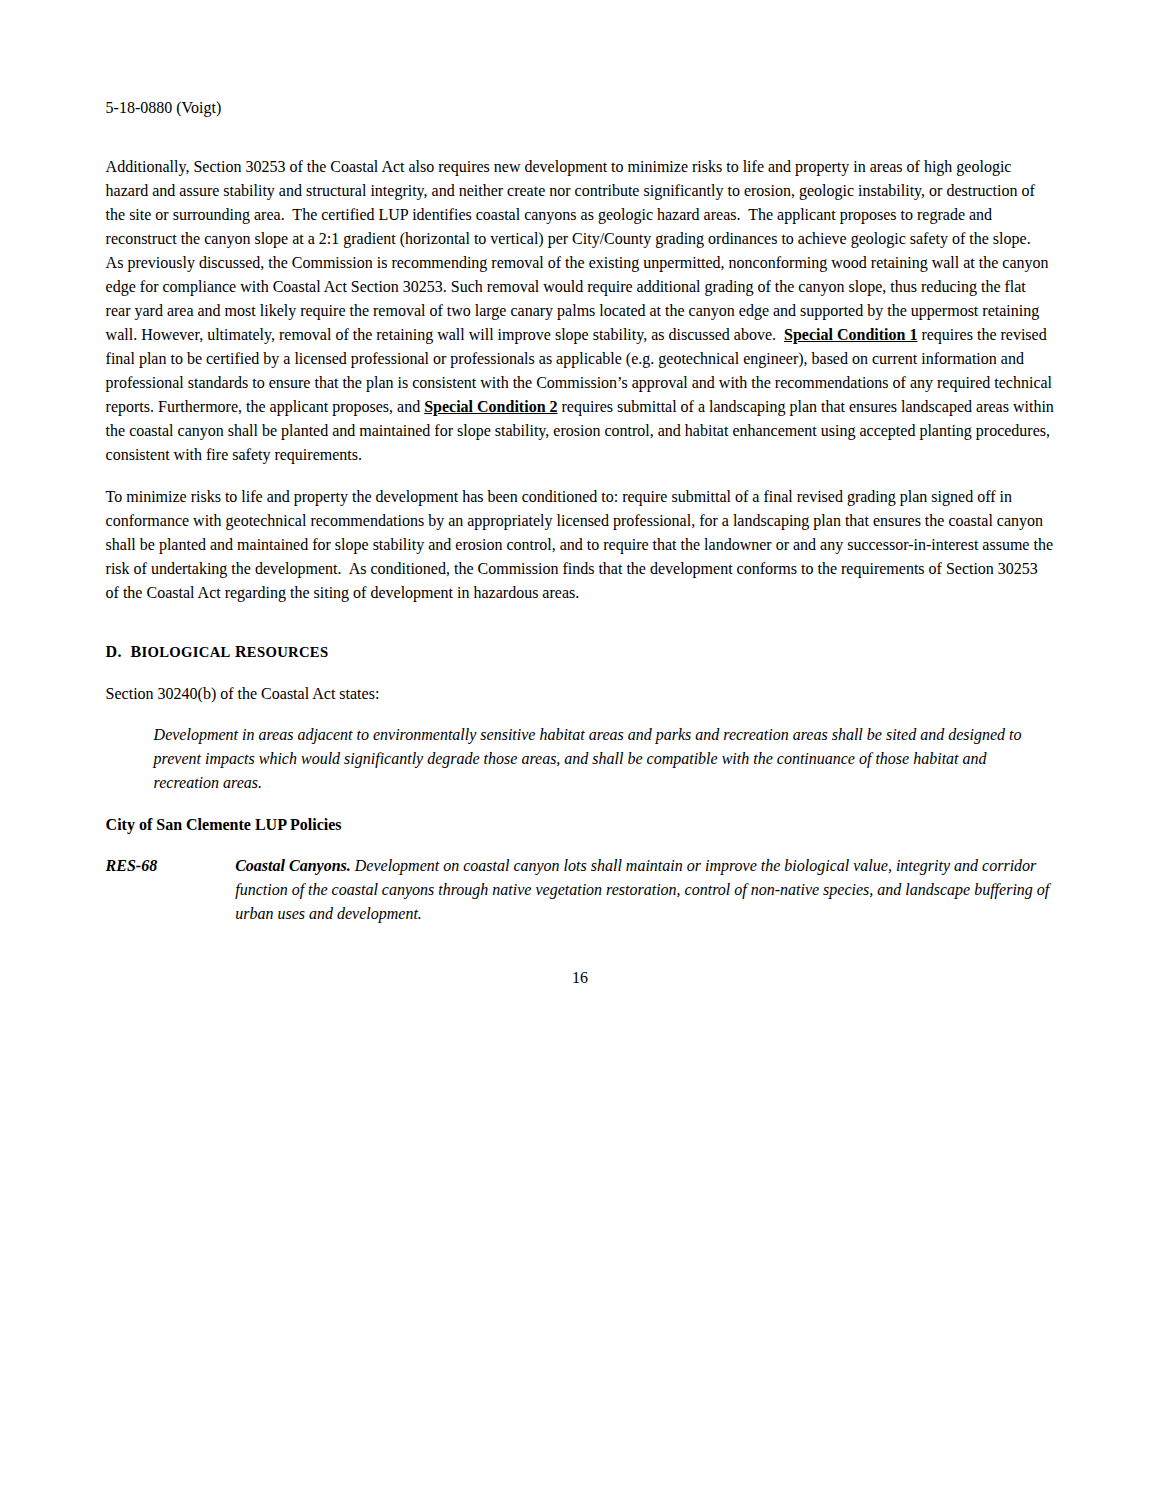5-18-0880 (Voigt)
Additionally, Section 30253 of the Coastal Act also requires new development to minimize risks to life and property in areas of high geologic hazard and assure stability and structural integrity, and neither create nor contribute significantly to erosion, geologic instability, or destruction of the site or surrounding area. The certified LUP identifies coastal canyons as geologic hazard areas. The applicant proposes to regrade and reconstruct the canyon slope at a 2:1 gradient (horizontal to vertical) per City/County grading ordinances to achieve geologic safety of the slope. As previously discussed, the Commission is recommending removal of the existing unpermitted, nonconforming wood retaining wall at the canyon edge for compliance with Coastal Act Section 30253. Such removal would require additional grading of the canyon slope, thus reducing the flat rear yard area and most likely require the removal of two large canary palms located at the canyon edge and supported by the uppermost retaining wall. However, ultimately, removal of the retaining wall will improve slope stability, as discussed above. Special Condition 1 requires the revised final plan to be certified by a licensed professional or professionals as applicable (e.g. geotechnical engineer), based on current information and professional standards to ensure that the plan is consistent with the Commission’s approval and with the recommendations of any required technical reports. Furthermore, the applicant proposes, and Special Condition 2 requires submittal of a landscaping plan that ensures landscaped areas within the coastal canyon shall be planted and maintained for slope stability, erosion control, and habitat enhancement using accepted planting procedures, consistent with fire safety requirements.
To minimize risks to life and property the development has been conditioned to: require submittal of a final revised grading plan signed off in conformance with geotechnical recommendations by an appropriately licensed professional, for a landscaping plan that ensures the coastal canyon shall be planted and maintained for slope stability and erosion control, and to require that the landowner or and any successor-in-interest assume the risk of undertaking the development. As conditioned, the Commission finds that the development conforms to the requirements of Section 30253 of the Coastal Act regarding the siting of development in hazardous areas.
D. BIOLOGICAL RESOURCES
Section 30240(b) of the Coastal Act states:
Development in areas adjacent to environmentally sensitive habitat areas and parks and recreation areas shall be sited and designed to prevent impacts which would significantly degrade those areas, and shall be compatible with the continuance of those habitat and recreation areas.
City of San Clemente LUP Policies
RES-68 Coastal Canyons. Development on coastal canyon lots shall maintain or improve the biological value, integrity and corridor function of the coastal canyons through native vegetation restoration, control of non-native species, and landscape buffering of urban uses and development.
16